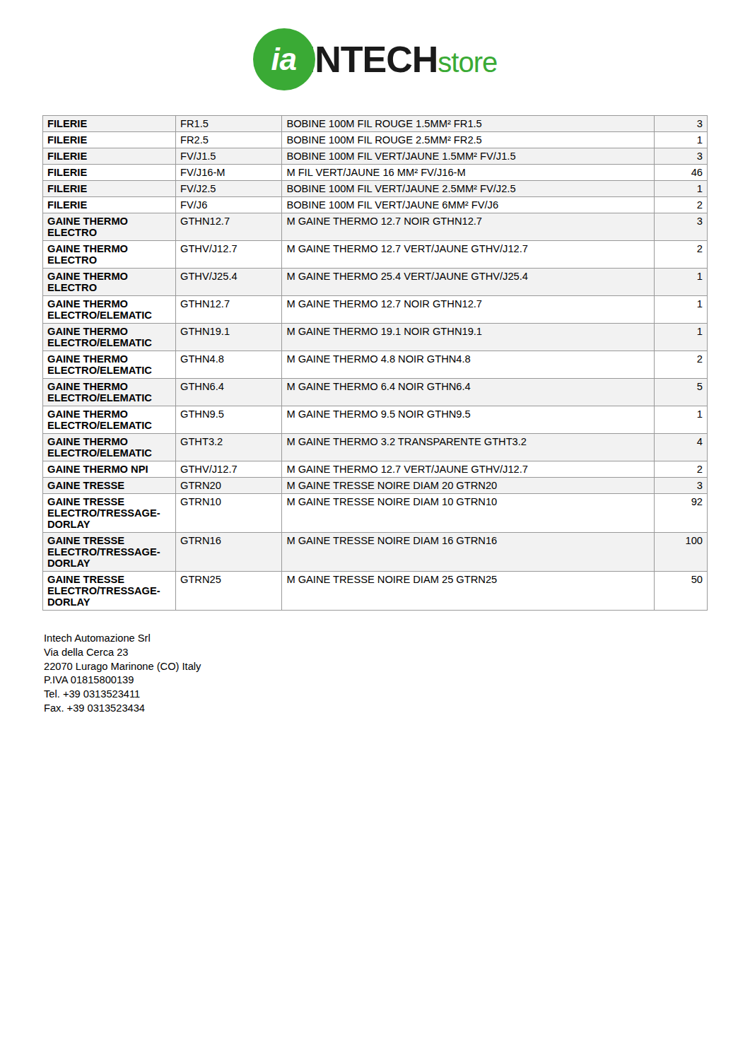INTECHstore
| FILERIE | FR1.5 | BOBINE 100M FIL ROUGE 1.5MM² FR1.5 | 3 |
| FILERIE | FR2.5 | BOBINE 100M FIL ROUGE 2.5MM² FR2.5 | 1 |
| FILERIE | FV/J1.5 | BOBINE 100M FIL VERT/JAUNE 1.5MM² FV/J1.5 | 3 |
| FILERIE | FV/J16-M | M FIL VERT/JAUNE 16 MM² FV/J16-M | 46 |
| FILERIE | FV/J2.5 | BOBINE 100M FIL VERT/JAUNE 2.5MM² FV/J2.5 | 1 |
| FILERIE | FV/J6 | BOBINE 100M FIL VERT/JAUNE 6MM² FV/J6 | 2 |
| GAINE THERMO ELECTRO | GTHN12.7 | M GAINE THERMO 12.7 NOIR GTHN12.7 | 3 |
| GAINE THERMO ELECTRO | GTHV/J12.7 | M GAINE THERMO 12.7 VERT/JAUNE GTHV/J12.7 | 2 |
| GAINE THERMO ELECTRO | GTHV/J25.4 | M GAINE THERMO 25.4 VERT/JAUNE GTHV/J25.4 | 1 |
| GAINE THERMO ELECTRO/ELEMATIC | GTHN12.7 | M GAINE THERMO 12.7 NOIR GTHN12.7 | 1 |
| GAINE THERMO ELECTRO/ELEMATIC | GTHN19.1 | M GAINE THERMO 19.1 NOIR GTHN19.1 | 1 |
| GAINE THERMO ELECTRO/ELEMATIC | GTHN4.8 | M GAINE THERMO 4.8 NOIR GTHN4.8 | 2 |
| GAINE THERMO ELECTRO/ELEMATIC | GTHN6.4 | M GAINE THERMO 6.4 NOIR GTHN6.4 | 5 |
| GAINE THERMO ELECTRO/ELEMATIC | GTHN9.5 | M GAINE THERMO 9.5 NOIR GTHN9.5 | 1 |
| GAINE THERMO ELECTRO/ELEMATIC | GTHT3.2 | M GAINE THERMO 3.2 TRANSPARENTE GTHT3.2 | 4 |
| GAINE THERMO NPI | GTHV/J12.7 | M GAINE THERMO 12.7 VERT/JAUNE GTHV/J12.7 | 2 |
| GAINE TRESSE | GTRN20 | M GAINE TRESSE NOIRE DIAM 20 GTRN20 | 3 |
| GAINE TRESSE ELECTRO/TRESSAGE-DORLAY | GTRN10 | M GAINE TRESSE NOIRE DIAM 10 GTRN10 | 92 |
| GAINE TRESSE ELECTRO/TRESSAGE-DORLAY | GTRN16 | M GAINE TRESSE NOIRE DIAM 16 GTRN16 | 100 |
| GAINE TRESSE ELECTRO/TRESSAGE-DORLAY | GTRN25 | M GAINE TRESSE NOIRE DIAM 25 GTRN25 | 50 |
Intech Automazione Srl
Via della Cerca 23
22070 Lurago Marinone (CO) Italy
P.IVA 01815800139
Tel. +39 0313523411
Fax. +39 0313523434